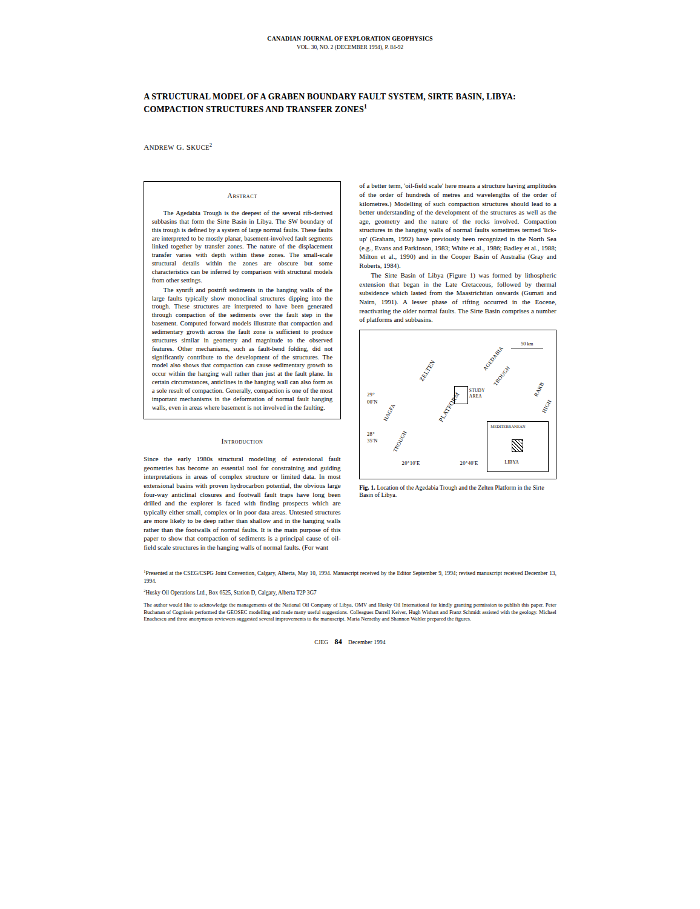CANADIAN JOURNAL OF EXPLORATION GEOPHYSICS
VOL. 30, NO. 2 (DECEMBER 1994), P. 84-92
A STRUCTURAL MODEL OF A GRABEN BOUNDARY FAULT SYSTEM, SIRTE BASIN, LIBYA: COMPACTION STRUCTURES AND TRANSFER ZONES1
ANDREW G. SKUCE2
Abstract
The Agedabia Trough is the deepest of the several rift-derived subbasins that form the Sirte Basin in Libya. The SW boundary of this trough is defined by a system of large normal faults. These faults are interpreted to be mostly planar, basement-involved fault segments linked together by transfer zones. The nature of the displacement transfer varies with depth within these zones. The small-scale structural details within the zones are obscure but some characteristics can be inferred by comparison with structural models from other settings.
The synrift and postrift sediments in the hanging walls of the large faults typically show monoclinal structures dipping into the trough. These structures are interpreted to have been generated through compaction of the sediments over the fault step in the basement. Computed forward models illustrate that compaction and sedimentary growth across the fault zone is sufficient to produce structures similar in geometry and magnitude to the observed features. Other mechanisms, such as fault-bend folding, did not significantly contribute to the development of the structures. The model also shows that compaction can cause sedimentary growth to occur within the hanging wall rather than just at the fault plane. In certain circumstances, anticlines in the hanging wall can also form as a sole result of compaction. Generally, compaction is one of the most important mechanisms in the deformation of normal fault hanging walls, even in areas where basement is not involved in the faulting.
Introduction
Since the early 1980s structural modelling of extensional fault geometries has become an essential tool for constraining and guiding interpretations in areas of complex structure or limited data. In most extensional basins with proven hydrocarbon potential, the obvious large four-way anticlinal closures and footwall fault traps have long been drilled and the explorer is faced with finding prospects which are typically either small, complex or in poor data areas. Untested structures are more likely to be deep rather than shallow and in the hanging walls rather than the footwalls of normal faults. It is the main purpose of this paper to show that compaction of sediments is a principal cause of oil-field scale structures in the hanging walls of normal faults. (For want
of a better term, 'oil-field scale' here means a structure having amplitudes of the order of hundreds of metres and wavelengths of the order of kilometres.) Modelling of such compaction structures should lead to a better understanding of the development of the structures as well as the age, geometry and the nature of the rocks involved. Compaction structures in the hanging walls of normal faults sometimes termed 'lick-up' (Graham, 1992) have previously been recognized in the North Sea (e.g., Evans and Parkinson, 1983; White et al., 1986; Badley et al., 1988; Milton et al., 1990) and in the Cooper Basin of Australia (Gray and Roberts, 1984).
The Sirte Basin of Libya (Figure 1) was formed by lithospheric extension that began in the Late Cretaceous, followed by thermal subsidence which lasted from the Maastrichtian onwards (Gumati and Nairn, 1991). A lesser phase of rifting occurred in the Eocene, reactivating the older normal faults. The Sirte Basin comprises a number of platforms and subbasins.
50 km
AGEDABIA
TROUGH
ZELTEN
PLATFORM
RAKB
HIGH
HAGFA
TROUGH
29°
00'N
28°
35'N
20°10'E
20°40'E
STUDY
AREA
MEDITERRANEAN
LIBYA
Fig. 1. Location of the Agedabia Trough and the Zelten Platform in the Sirte Basin of Libya.
1Presented at the CSEG/CSPG Joint Convention, Calgary, Alberta, May 10, 1994. Manuscript received by the Editor September 9, 1994; revised manuscript received December 13, 1994.
2Husky Oil Operations Ltd., Box 6525, Station D, Calgary, Alberta T2P 3G7
The author would like to acknowledge the managements of the National Oil Company of Libya, OMV and Husky Oil International for kindly granting permission to publish this paper. Peter Buchanan of Cogniseis performed the GEOSEC modelling and made many useful suggestions. Colleagues Darrell Keiver, Hugh Wishart and Franz Schmidt assisted with the geology. Michael Enachescu and three anonymous reviewers suggested several improvements to the manuscript. Maria Nemethy and Shannon Wahler prepared the figures.
CJEG 84 December 1994